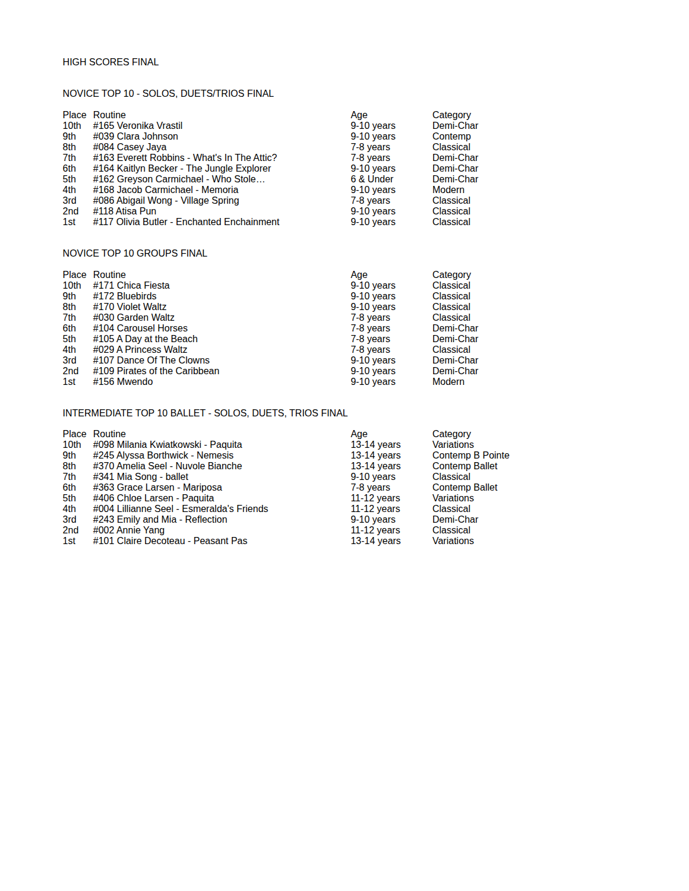HIGH SCORES FINAL
NOVICE TOP 10 - SOLOS, DUETS/TRIOS FINAL
| Place | Routine | Age | Category |
| --- | --- | --- | --- |
| 10th | #165 Veronika Vrastil | 9-10 years | Demi-Char |
| 9th | #039 Clara Johnson | 9-10 years | Contemp |
| 8th | #084 Casey Jaya | 7-8 years | Classical |
| 7th | #163 Everett Robbins - What's In The Attic? | 7-8 years | Demi-Char |
| 6th | #164 Kaitlyn Becker - The Jungle Explorer | 9-10 years | Demi-Char |
| 5th | #162 Greyson Carmichael - Who Stole… | 6 & Under | Demi-Char |
| 4th | #168 Jacob Carmichael - Memoria | 9-10 years | Modern |
| 3rd | #086 Abigail Wong - Village Spring | 7-8 years | Classical |
| 2nd | #118 Atisa Pun | 9-10 years | Classical |
| 1st | #117 Olivia Butler - Enchanted Enchainment | 9-10 years | Classical |
NOVICE TOP 10 GROUPS FINAL
| Place | Routine | Age | Category |
| --- | --- | --- | --- |
| 10th | #171 Chica Fiesta | 9-10 years | Classical |
| 9th | #172 Bluebirds | 9-10 years | Classical |
| 8th | #170 Violet Waltz | 9-10 years | Classical |
| 7th | #030 Garden Waltz | 7-8 years | Classical |
| 6th | #104 Carousel Horses | 7-8 years | Demi-Char |
| 5th | #105 A Day at the Beach | 7-8 years | Demi-Char |
| 4th | #029 A Princess Waltz | 7-8 years | Classical |
| 3rd | #107 Dance Of The Clowns | 9-10 years | Demi-Char |
| 2nd | #109 Pirates of the Caribbean | 9-10 years | Demi-Char |
| 1st | #156 Mwendo | 9-10 years | Modern |
INTERMEDIATE TOP 10 BALLET - SOLOS, DUETS, TRIOS FINAL
| Place | Routine | Age | Category |
| --- | --- | --- | --- |
| 10th | #098 Milania Kwiatkowski - Paquita | 13-14 years | Variations |
| 9th | #245 Alyssa Borthwick - Nemesis | 13-14 years | Contemp B Pointe |
| 8th | #370 Amelia Seel - Nuvole Bianche | 13-14 years | Contemp Ballet |
| 7th | #341 Mia Song - ballet | 9-10 years | Classical |
| 6th | #363 Grace Larsen - Mariposa | 7-8 years | Contemp Ballet |
| 5th | #406 Chloe Larsen - Paquita | 11-12 years | Variations |
| 4th | #004 Lillianne Seel - Esmeralda's Friends | 11-12 years | Classical |
| 3rd | #243 Emily and Mia - Reflection | 9-10 years | Demi-Char |
| 2nd | #002 Annie Yang | 11-12 years | Classical |
| 1st | #101 Claire Decoteau - Peasant Pas | 13-14 years | Variations |